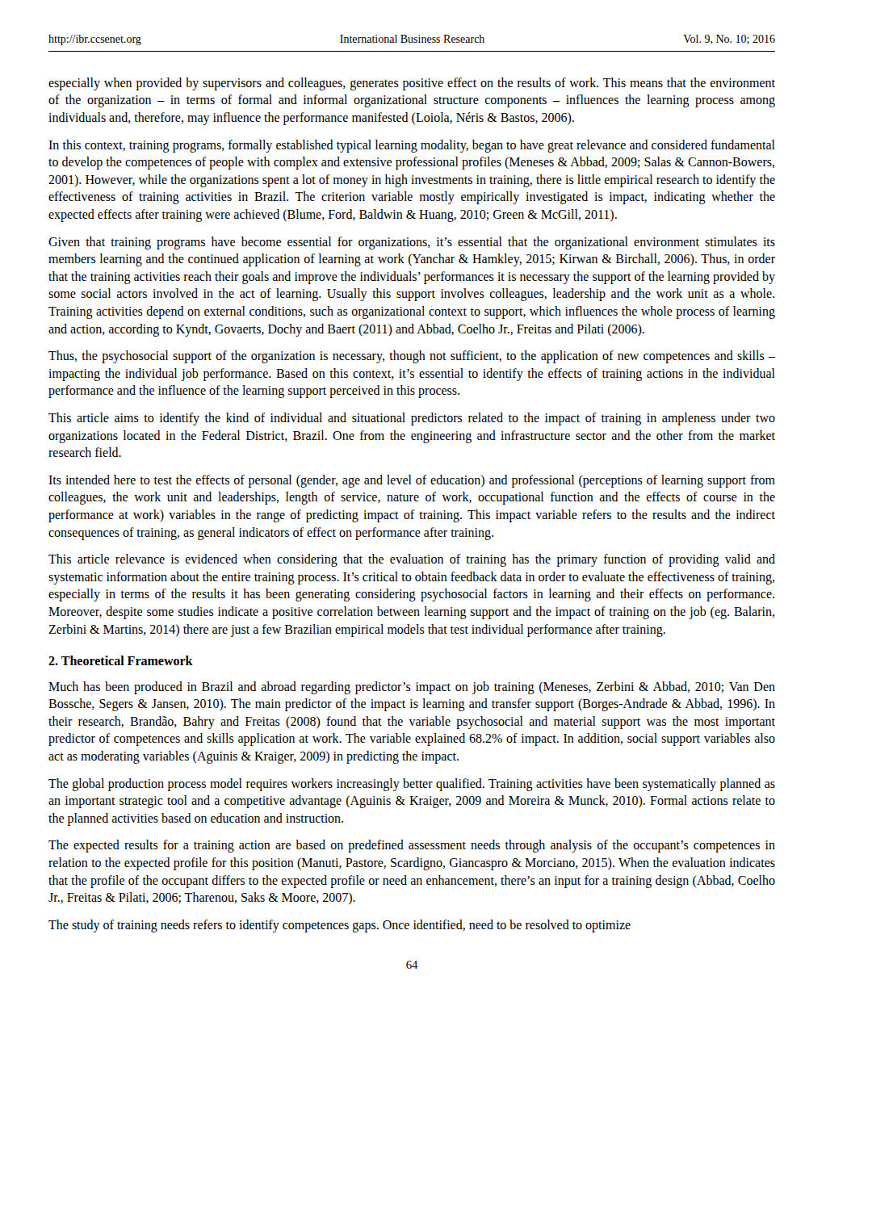http://ibr.ccsenet.org
International Business Research
Vol. 9, No. 10; 2016
especially when provided by supervisors and colleagues, generates positive effect on the results of work. This means that the environment of the organization – in terms of formal and informal organizational structure components – influences the learning process among individuals and, therefore, may influence the performance manifested (Loiola, Néris & Bastos, 2006).
In this context, training programs, formally established typical learning modality, began to have great relevance and considered fundamental to develop the competences of people with complex and extensive professional profiles (Meneses & Abbad, 2009; Salas & Cannon-Bowers, 2001). However, while the organizations spent a lot of money in high investments in training, there is little empirical research to identify the effectiveness of training activities in Brazil. The criterion variable mostly empirically investigated is impact, indicating whether the expected effects after training were achieved (Blume, Ford, Baldwin & Huang, 2010; Green & McGill, 2011).
Given that training programs have become essential for organizations, it’s essential that the organizational environment stimulates its members learning and the continued application of learning at work (Yanchar & Hamkley, 2015; Kirwan & Birchall, 2006). Thus, in order that the training activities reach their goals and improve the individuals’ performances it is necessary the support of the learning provided by some social actors involved in the act of learning. Usually this support involves colleagues, leadership and the work unit as a whole. Training activities depend on external conditions, such as organizational context to support, which influences the whole process of learning and action, according to Kyndt, Govaerts, Dochy and Baert (2011) and Abbad, Coelho Jr., Freitas and Pilati (2006).
Thus, the psychosocial support of the organization is necessary, though not sufficient, to the application of new competences and skills – impacting the individual job performance. Based on this context, it’s essential to identify the effects of training actions in the individual performance and the influence of the learning support perceived in this process.
This article aims to identify the kind of individual and situational predictors related to the impact of training in ampleness under two organizations located in the Federal District, Brazil. One from the engineering and infrastructure sector and the other from the market research field.
Its intended here to test the effects of personal (gender, age and level of education) and professional (perceptions of learning support from colleagues, the work unit and leaderships, length of service, nature of work, occupational function and the effects of course in the performance at work) variables in the range of predicting impact of training. This impact variable refers to the results and the indirect consequences of training, as general indicators of effect on performance after training.
This article relevance is evidenced when considering that the evaluation of training has the primary function of providing valid and systematic information about the entire training process. It’s critical to obtain feedback data in order to evaluate the effectiveness of training, especially in terms of the results it has been generating considering psychosocial factors in learning and their effects on performance. Moreover, despite some studies indicate a positive correlation between learning support and the impact of training on the job (eg. Balarin, Zerbini & Martins, 2014) there are just a few Brazilian empirical models that test individual performance after training.
2. Theoretical Framework
Much has been produced in Brazil and abroad regarding predictor’s impact on job training (Meneses, Zerbini & Abbad, 2010; Van Den Bossche, Segers & Jansen, 2010). The main predictor of the impact is learning and transfer support (Borges-Andrade & Abbad, 1996). In their research, Brandão, Bahry and Freitas (2008) found that the variable psychosocial and material support was the most important predictor of competences and skills application at work. The variable explained 68.2% of impact. In addition, social support variables also act as moderating variables (Aguinis & Kraiger, 2009) in predicting the impact.
The global production process model requires workers increasingly better qualified. Training activities have been systematically planned as an important strategic tool and a competitive advantage (Aguinis & Kraiger, 2009 and Moreira & Munck, 2010). Formal actions relate to the planned activities based on education and instruction.
The expected results for a training action are based on predefined assessment needs through analysis of the occupant’s competences in relation to the expected profile for this position (Manuti, Pastore, Scardigno, Giancaspro & Morciano, 2015). When the evaluation indicates that the profile of the occupant differs to the expected profile or need an enhancement, there’s an input for a training design (Abbad, Coelho Jr., Freitas & Pilati, 2006; Tharenou, Saks & Moore, 2007).
The study of training needs refers to identify competences gaps. Once identified, need to be resolved to optimize
64